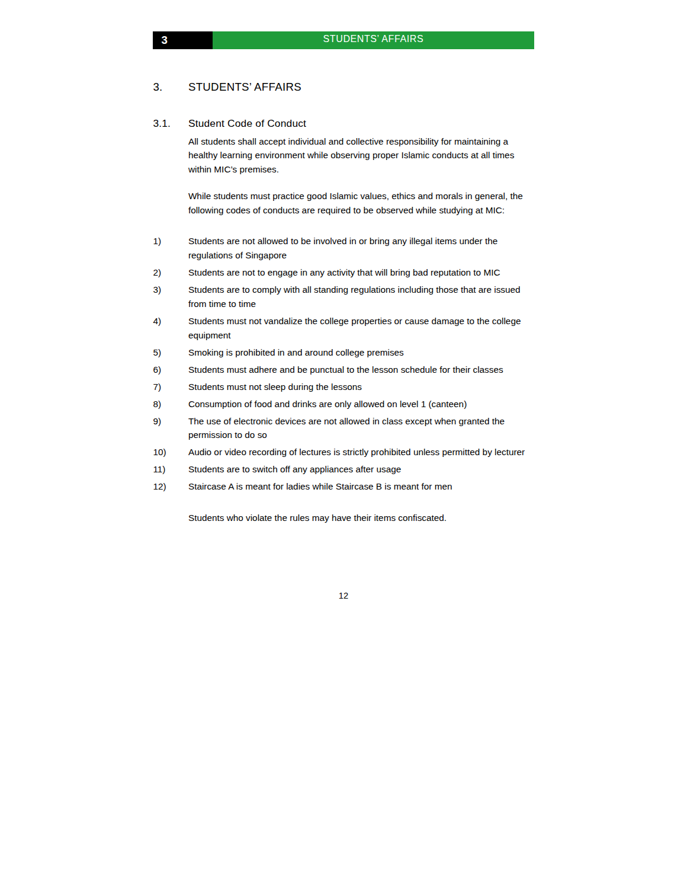3
STUDENTS’ AFFAIRS
3. STUDENTS’ AFFAIRS
3.1. Student Code of Conduct
All students shall accept individual and collective responsibility for maintaining a healthy learning environment while observing proper Islamic conducts at all times within MIC’s premises.
While students must practice good Islamic values, ethics and morals in general, the following codes of conducts are required to be observed while studying at MIC:
Students are not allowed to be involved in or bring any illegal items under the regulations of Singapore
Students are not to engage in any activity that will bring bad reputation to MIC
Students are to comply with all standing regulations including those that are issued from time to time
Students must not vandalize the college properties or cause damage to the college equipment
Smoking is prohibited in and around college premises
Students must adhere and be punctual to the lesson schedule for their classes
Students must not sleep during the lessons
Consumption of food and drinks are only allowed on level 1 (canteen)
The use of electronic devices are not allowed in class except when granted the permission to do so
Audio or video recording of lectures is strictly prohibited unless permitted by lecturer
Students are to switch off any appliances after usage
Staircase A is meant for ladies while Staircase B is meant for men
Students who violate the rules may have their items confiscated.
12